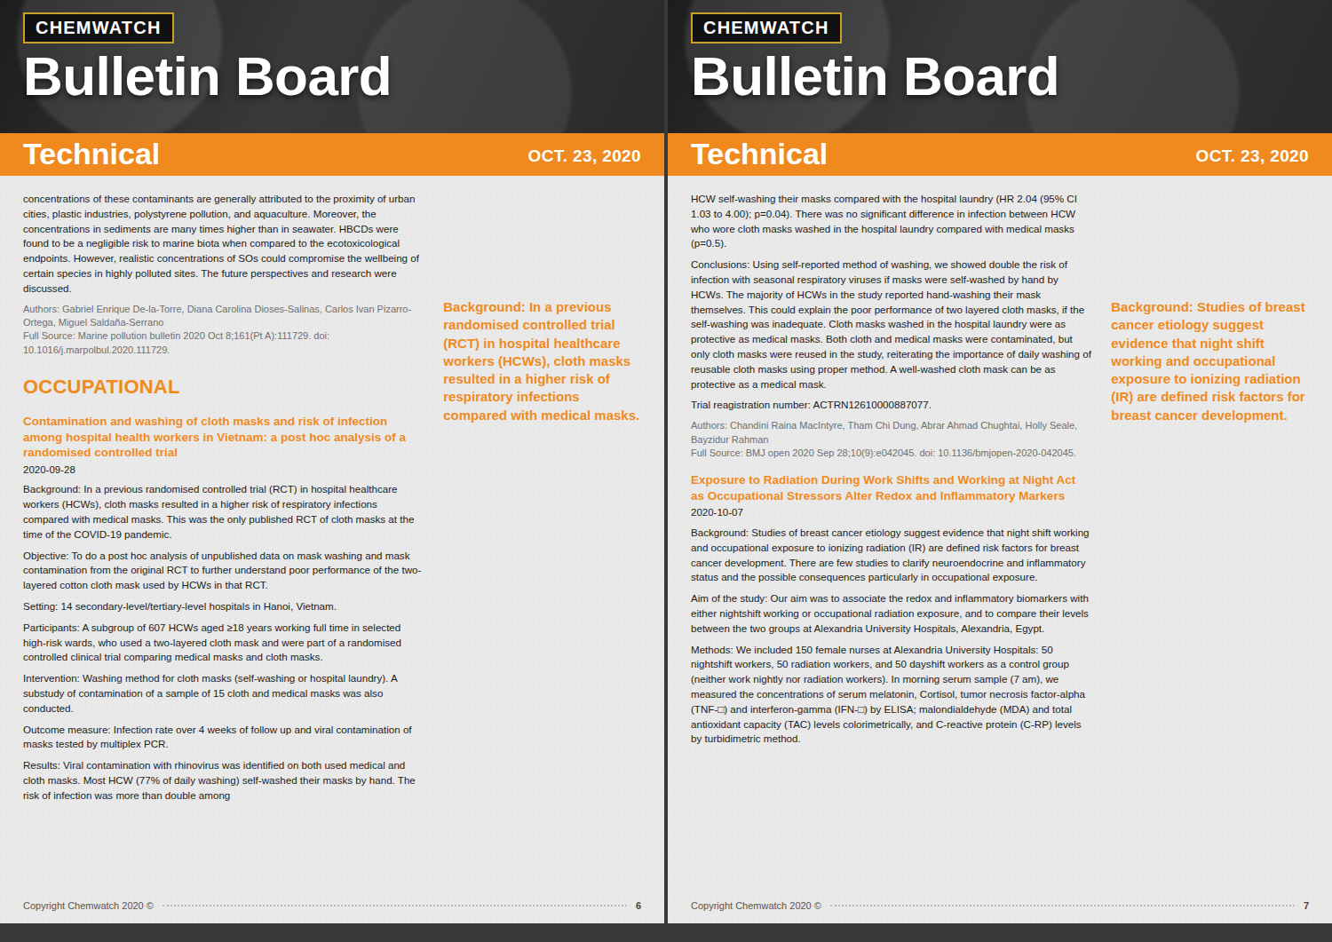CHEMWATCH
Bulletin Board
Technical
OCT. 23, 2020
concentrations of these contaminants are generally attributed to the proximity of urban cities, plastic industries, polystyrene pollution, and aquaculture. Moreover, the concentrations in sediments are many times higher than in seawater. HBCDs were found to be a negligible risk to marine biota when compared to the ecotoxicological endpoints. However, realistic concentrations of SOs could compromise the wellbeing of certain species in highly polluted sites. The future perspectives and research were discussed.
Authors: Gabriel Enrique De-la-Torre, Diana Carolina Dioses-Salinas, Carlos Ivan Pizarro-Ortega, Miguel Saldaña-Serrano
Full Source: Marine pollution bulletin 2020 Oct 8;161(Pt A):111729. doi: 10.1016/j.marpolbul.2020.111729.
OCCUPATIONAL
Contamination and washing of cloth masks and risk of infection among hospital health workers in Vietnam: a post hoc analysis of a randomised controlled trial
2020-09-28
Background: In a previous randomised controlled trial (RCT) in hospital healthcare workers (HCWs), cloth masks resulted in a higher risk of respiratory infections compared with medical masks. This was the only published RCT of cloth masks at the time of the COVID-19 pandemic.
Objective: To do a post hoc analysis of unpublished data on mask washing and mask contamination from the original RCT to further understand poor performance of the two-layered cotton cloth mask used by HCWs in that RCT.
Setting: 14 secondary-level/tertiary-level hospitals in Hanoi, Vietnam.
Participants: A subgroup of 607 HCWs aged ≥18 years working full time in selected high-risk wards, who used a two-layered cloth mask and were part of a randomised controlled clinical trial comparing medical masks and cloth masks.
Intervention: Washing method for cloth masks (self-washing or hospital laundry). A substudy of contamination of a sample of 15 cloth and medical masks was also conducted.
Outcome measure: Infection rate over 4 weeks of follow up and viral contamination of masks tested by multiplex PCR.
Results: Viral contamination with rhinovirus was identified on both used medical and cloth masks. Most HCW (77% of daily washing) self-washed their masks by hand. The risk of infection was more than double among
Background: In a previous randomised controlled trial (RCT) in hospital healthcare workers (HCWs), cloth masks resulted in a higher risk of respiratory infections compared with medical masks.
Copyright Chemwatch 2020 © 6
CHEMWATCH
Bulletin Board
Technical
OCT. 23, 2020
HCW self-washing their masks compared with the hospital laundry (HR 2.04 (95% CI 1.03 to 4.00); p=0.04). There was no significant difference in infection between HCW who wore cloth masks washed in the hospital laundry compared with medical masks (p=0.5).
Conclusions: Using self-reported method of washing, we showed double the risk of infection with seasonal respiratory viruses if masks were self-washed by hand by HCWs. The majority of HCWs in the study reported hand-washing their mask themselves. This could explain the poor performance of two layered cloth masks, if the self-washing was inadequate. Cloth masks washed in the hospital laundry were as protective as medical masks. Both cloth and medical masks were contaminated, but only cloth masks were reused in the study, reiterating the importance of daily washing of reusable cloth masks using proper method. A well-washed cloth mask can be as protective as a medical mask.
Trial reagistration number: ACTRN12610000887077.
Authors: Chandini Raina MacIntyre, Tham Chi Dung, Abrar Ahmad Chughtai, Holly Seale, Bayzidur Rahman
Full Source: BMJ open 2020 Sep 28;10(9):e042045. doi: 10.1136/bmjopen-2020-042045.
Exposure to Radiation During Work Shifts and Working at Night Act as Occupational Stressors Alter Redox and Inflammatory Markers
2020-10-07
Background: Studies of breast cancer etiology suggest evidence that night shift working and occupational exposure to ionizing radiation (IR) are defined risk factors for breast cancer development. There are few studies to clarify neuroendocrine and inflammatory status and the possible consequences particularly in occupational exposure.
Aim of the study: Our aim was to associate the redox and inflammatory biomarkers with either nightshift working or occupational radiation exposure, and to compare their levels between the two groups at Alexandria University Hospitals, Alexandria, Egypt.
Methods: We included 150 female nurses at Alexandria University Hospitals: 50 nightshift workers, 50 radiation workers, and 50 dayshift workers as a control group (neither work nightly nor radiation workers). In morning serum sample (7 am), we measured the concentrations of serum melatonin, Cortisol, tumor necrosis factor-alpha (TNF-□) and interferon-gamma (IFN-□) by ELISA; malondialdehyde (MDA) and total antioxidant capacity (TAC) levels colorimetrically, and C-reactive protein (C-RP) levels by turbidimetric method.
Background: Studies of breast cancer etiology suggest evidence that night shift working and occupational exposure to ionizing radiation (IR) are defined risk factors for breast cancer development.
Copyright Chemwatch 2020 © 7